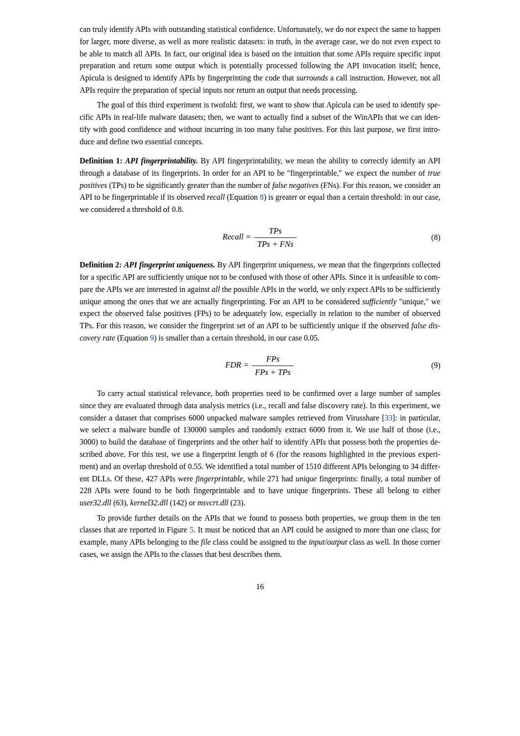can truly identify APIs with outstanding statistical confidence. Unfortunately, we do not expect the same to happen for larger, more diverse, as well as more realistic datasets: in truth, in the average case, we do not even expect to be able to match all APIs. In fact, our original idea is based on the intuition that some APIs require specific input preparation and return some output which is potentially processed following the API invocation itself; hence, Apìcula is designed to identify APIs by fingerprinting the code that surrounds a call instruction. However, not all APIs require the preparation of special inputs nor return an output that needs processing.
The goal of this third experiment is twofold: first, we want to show that Apìcula can be used to identify specific APIs in real-life malware datasets; then, we want to actually find a subset of the WinAPIs that we can identify with good confidence and without incurring in too many false positives. For this last purpose, we first introduce and define two essential concepts.
Definition 1: API fingerprintability. By API fingerprintability, we mean the ability to correctly identify an API through a database of its fingerprints. In order for an API to be "fingerprintable," we expect the number of true positives (TPs) to be significantly greater than the number of false negatives (FNs). For this reason, we consider an API to be fingerprintable if its observed recall (Equation 8) is greater or equal than a certain threshold: in our case, we considered a threshold of 0.8.
Recall = TPs TPs + FNs (8)
Definition 2: API fingerprint uniqueness. By API fingerprint uniqueness, we mean that the fingerprints collected for a specific API are sufficiently unique not to be confused with those of other APIs. Since it is unfeasible to compare the APIs we are interested in against all the possible APIs in the world, we only expect APIs to be sufficiently unique among the ones that we are actually fingerprinting. For an API to be considered sufficiently "unique," we expect the observed false positives (FPs) to be adequately low, especially in relation to the number of observed TPs. For this reason, we consider the fingerprint set of an API to be sufficiently unique if the observed false discovery rate (Equation 9) is smaller than a certain threshold, in our case 0.05.
FDR = FPs FPs + TPs (9)
To carry actual statistical relevance, both properties need to be confirmed over a large number of samples since they are evaluated through data analysis metrics (i.e., recall and false discovery rate). In this experiment, we consider a dataset that comprises 6000 unpacked malware samples retrieved from Virusshare [33]: in particular, we select a malware bundle of 130000 samples and randomly extract 6000 from it. We use half of those (i.e., 3000) to build the database of fingerprints and the other half to identify APIs that possess both the properties described above. For this test, we use a fingerprint length of 6 (for the reasons highlighted in the previous experiment) and an overlap threshold of 0.55. We identified a total number of 1510 different APIs belonging to 34 different DLLs. Of these, 427 APIs were fingerprintable, while 271 had unique fingerprints: finally, a total number of 228 APIs were found to be both fingerprintable and to have unique fingerprints. These all belong to either user32.dll (63), kernel32.dll (142) or msvcrt.dll (23).
To provide further details on the APIs that we found to possess both properties, we group them in the ten classes that are reported in Figure 5. It must be noticed that an API could be assigned to more than one class; for example, many APIs belonging to the file class could be assigned to the input/output class as well. In those corner cases, we assign the APIs to the classes that best describes them.
16